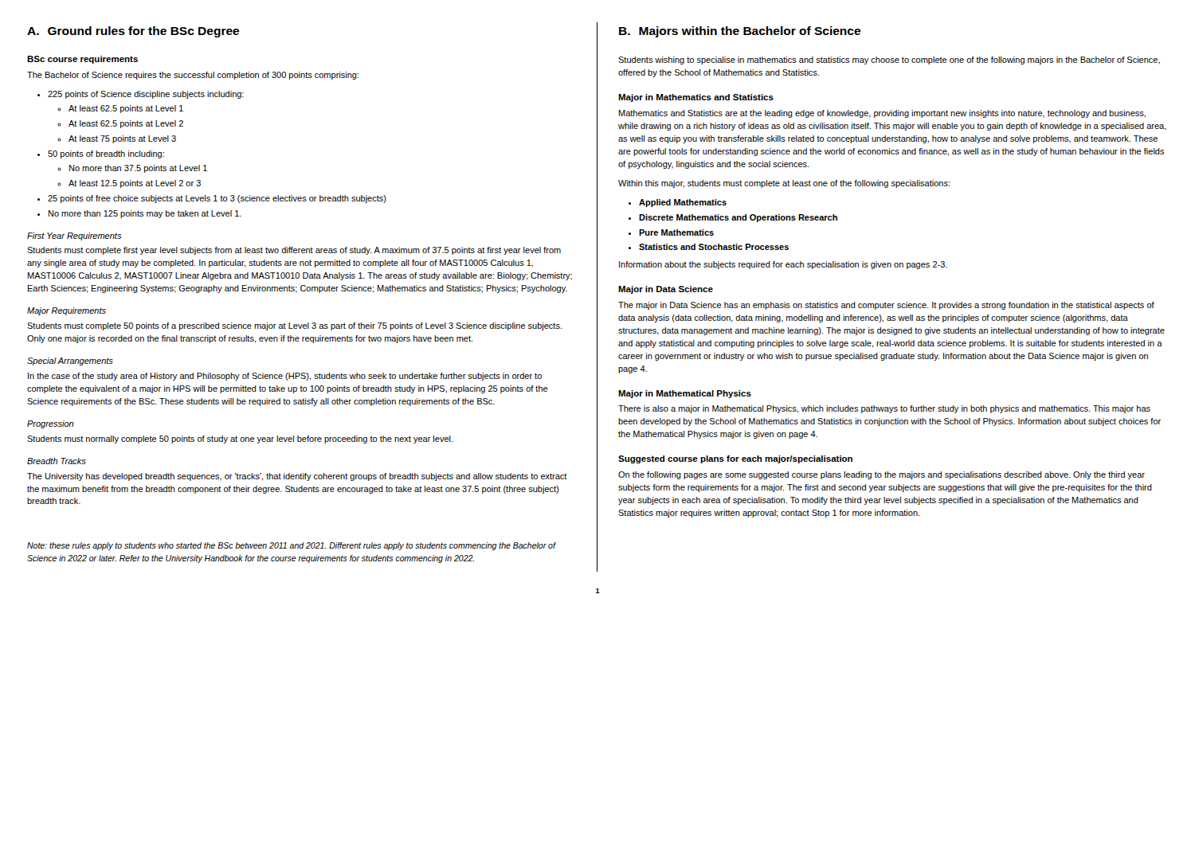A. Ground rules for the BSc Degree
BSc course requirements
The Bachelor of Science requires the successful completion of 300 points comprising:
225 points of Science discipline subjects including:
At least 62.5 points at Level 1
At least 62.5 points at Level 2
At least 75 points at Level 3
50 points of breadth including:
No more than 37.5 points at Level 1
At least 12.5 points at Level 2 or 3
25 points of free choice subjects at Levels 1 to 3 (science electives or breadth subjects)
No more than 125 points may be taken at Level 1.
First Year Requirements
Students must complete first year level subjects from at least two different areas of study. A maximum of 37.5 points at first year level from any single area of study may be completed. In particular, students are not permitted to complete all four of MAST10005 Calculus 1, MAST10006 Calculus 2, MAST10007 Linear Algebra and MAST10010 Data Analysis 1. The areas of study available are: Biology; Chemistry; Earth Sciences; Engineering Systems; Geography and Environments; Computer Science; Mathematics and Statistics; Physics; Psychology.
Major Requirements
Students must complete 50 points of a prescribed science major at Level 3 as part of their 75 points of Level 3 Science discipline subjects. Only one major is recorded on the final transcript of results, even if the requirements for two majors have been met.
Special Arrangements
In the case of the study area of History and Philosophy of Science (HPS), students who seek to undertake further subjects in order to complete the equivalent of a major in HPS will be permitted to take up to 100 points of breadth study in HPS, replacing 25 points of the Science requirements of the BSc. These students will be required to satisfy all other completion requirements of the BSc.
Progression
Students must normally complete 50 points of study at one year level before proceeding to the next year level.
Breadth Tracks
The University has developed breadth sequences, or 'tracks', that identify coherent groups of breadth subjects and allow students to extract the maximum benefit from the breadth component of their degree. Students are encouraged to take at least one 37.5 point (three subject) breadth track.
Note: these rules apply to students who started the BSc between 2011 and 2021. Different rules apply to students commencing the Bachelor of Science in 2022 or later. Refer to the University Handbook for the course requirements for students commencing in 2022.
B. Majors within the Bachelor of Science
Students wishing to specialise in mathematics and statistics may choose to complete one of the following majors in the Bachelor of Science, offered by the School of Mathematics and Statistics.
Major in Mathematics and Statistics
Mathematics and Statistics are at the leading edge of knowledge, providing important new insights into nature, technology and business, while drawing on a rich history of ideas as old as civilisation itself. This major will enable you to gain depth of knowledge in a specialised area, as well as equip you with transferable skills related to conceptual understanding, how to analyse and solve problems, and teamwork. These are powerful tools for understanding science and the world of economics and finance, as well as in the study of human behaviour in the fields of psychology, linguistics and the social sciences.
Within this major, students must complete at least one of the following specialisations:
Applied Mathematics
Discrete Mathematics and Operations Research
Pure Mathematics
Statistics and Stochastic Processes
Information about the subjects required for each specialisation is given on pages 2-3.
Major in Data Science
The major in Data Science has an emphasis on statistics and computer science. It provides a strong foundation in the statistical aspects of data analysis (data collection, data mining, modelling and inference), as well as the principles of computer science (algorithms, data structures, data management and machine learning). The major is designed to give students an intellectual understanding of how to integrate and apply statistical and computing principles to solve large scale, real-world data science problems. It is suitable for students interested in a career in government or industry or who wish to pursue specialised graduate study. Information about the Data Science major is given on page 4.
Major in Mathematical Physics
There is also a major in Mathematical Physics, which includes pathways to further study in both physics and mathematics. This major has been developed by the School of Mathematics and Statistics in conjunction with the School of Physics. Information about subject choices for the Mathematical Physics major is given on page 4.
Suggested course plans for each major/specialisation
On the following pages are some suggested course plans leading to the majors and specialisations described above. Only the third year subjects form the requirements for a major. The first and second year subjects are suggestions that will give the pre-requisites for the third year subjects in each area of specialisation. To modify the third year level subjects specified in a specialisation of the Mathematics and Statistics major requires written approval; contact Stop 1 for more information.
1